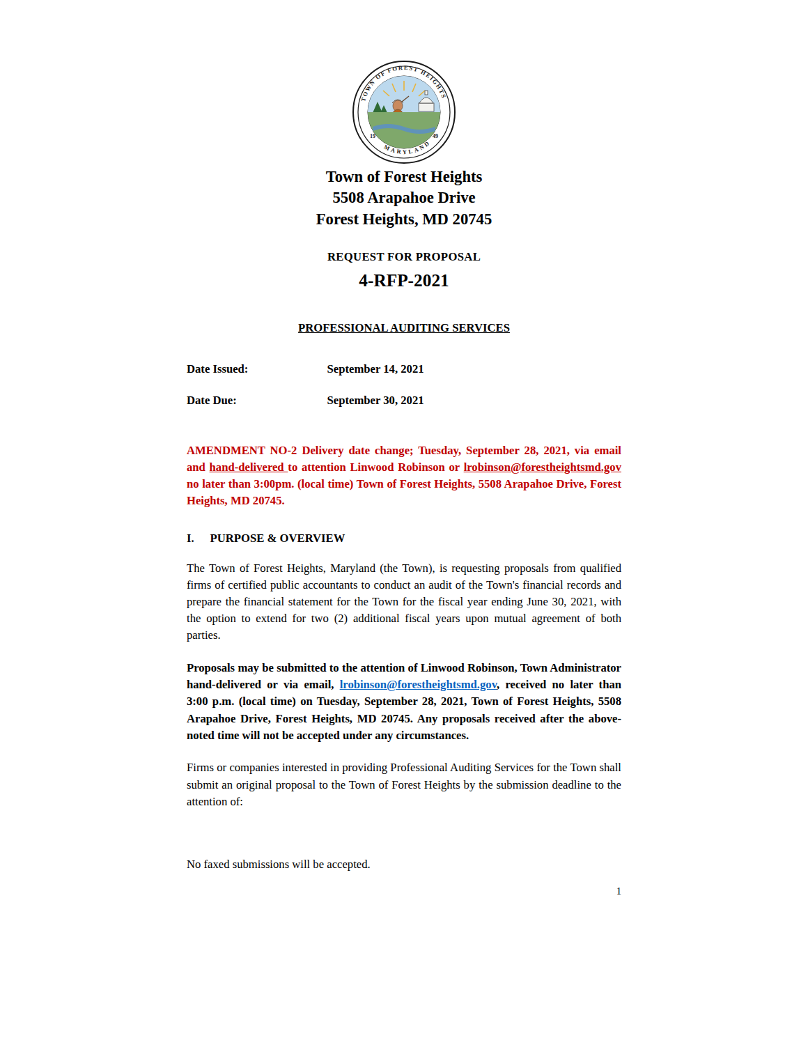TOWN OF FOREST HEIGHTS MARYLAND 19 49
Town of Forest Heights
5508 Arapahoe Drive
Forest Heights, MD 20745
REQUEST FOR PROPOSAL
4-RFP-2021
PROFESSIONAL AUDITING SERVICES
| Date Issued: | September 14, 2021 |
| Date Due: | September 30, 2021 |
AMENDMENT NO-2 Delivery date change; Tuesday, September 28, 2021, via email and hand-delivered to attention Linwood Robinson or lrobinson@forestheightsmd.gov no later than 3:00pm. (local time) Town of Forest Heights, 5508 Arapahoe Drive, Forest Heights, MD 20745.
I. PURPOSE & OVERVIEW
The Town of Forest Heights, Maryland (the Town), is requesting proposals from qualified firms of certified public accountants to conduct an audit of the Town's financial records and prepare the financial statement for the Town for the fiscal year ending June 30, 2021, with the option to extend for two (2) additional fiscal years upon mutual agreement of both parties.
Proposals may be submitted to the attention of Linwood Robinson, Town Administrator hand-delivered or via email, lrobinson@forestheightsmd.gov, received no later than 3:00 p.m. (local time) on Tuesday, September 28, 2021, Town of Forest Heights, 5508 Arapahoe Drive, Forest Heights, MD 20745. Any proposals received after the above-noted time will not be accepted under any circumstances.
Firms or companies interested in providing Professional Auditing Services for the Town shall submit an original proposal to the Town of Forest Heights by the submission deadline to the attention of:
No faxed submissions will be accepted.
1